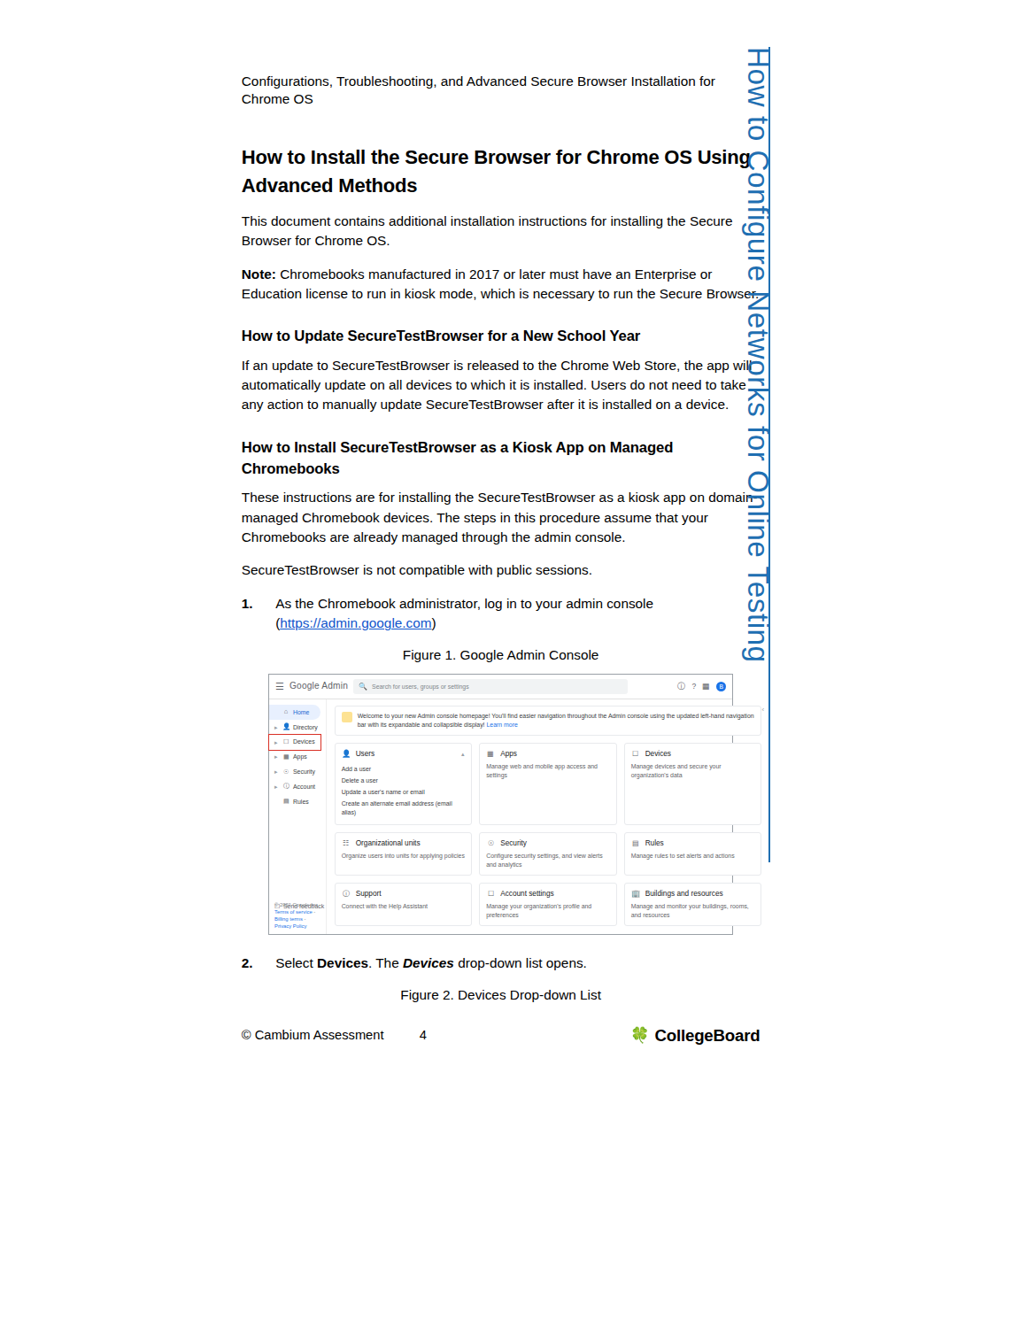How to Configure Networks for Online Testing
Configurations, Troubleshooting, and Advanced Secure Browser Installation for Chrome OS
How to Install the Secure Browser for Chrome OS Using Advanced Methods
This document contains additional installation instructions for installing the Secure Browser for Chrome OS.
Note: Chromebooks manufactured in 2017 or later must have an Enterprise or Education license to run in kiosk mode, which is necessary to run the Secure Browser.
How to Update SecureTestBrowser for a New School Year
If an update to SecureTestBrowser is released to the Chrome Web Store, the app will automatically update on all devices to which it is installed. Users do not need to take any action to manually update SecureTestBrowser after it is installed on a device.
How to Install SecureTestBrowser as a Kiosk App on Managed Chromebooks
These instructions are for installing the SecureTestBrowser as a kiosk app on domain-managed Chromebook devices. The steps in this procedure assume that your Chromebooks are already managed through the admin console.
SecureTestBrowser is not compatible with public sessions.
As the Chromebook administrator, log in to your admin console (https://admin.google.com)
Figure 1. Google Admin Console
☰ Google Admin 🔍Search for users, groups or settings ⓘ ? ▦ B
⌂Home
▸👤Directory
▸☐Devices
▸▦Apps
▸☉Security
▸ⓘAccount
▤Rules
☐Send feedback
© 2021 Google Inc.
Terms of service - Billing terms -
Privacy Policy
‹
Welcome to your new Admin console homepage! You'll find easier navigation throughout the Admin console using the updated left-hand navigation bar with its expandable and collapsible display! Learn more
👤 Users ▴
Add a user
Delete a user
Update a user's name or email
Create an alternate email address (email alias)
▦ Apps
Manage web and mobile app access and settings
☐ Devices
Manage devices and secure your organization's data
☷ Organizational units
Organize users into units for applying policies
☉ Security
Configure security settings, and view alerts and analytics
▤ Rules
Manage rules to set alerts and actions
ⓘ Support
Connect with the Help Assistant
☐ Account settings
Manage your organization's profile and preferences
🏢 Buildings and resources
Manage and monitor your buildings, rooms, and resources
Select Devices. The Devices drop-down list opens.
Figure 2. Devices Drop-down List
© Cambium Assessment 4 🍀CollegeBoard